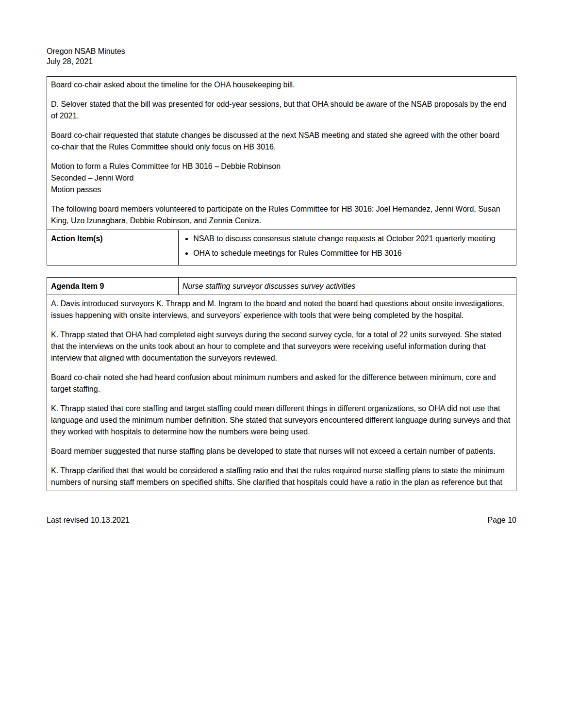Oregon NSAB Minutes
July 28, 2021
| Board co-chair asked about the timeline for the OHA housekeeping bill. D. Selover stated that the bill was presented for odd-year sessions, but that OHA should be aware of the NSAB proposals by the end of 2021. Board co-chair requested that statute changes be discussed at the next NSAB meeting and stated she agreed with the other board co-chair that the Rules Committee should only focus on HB 3016. Motion to form a Rules Committee for HB 3016 – Debbie Robinson Seconded – Jenni Word Motion passes The following board members volunteered to participate on the Rules Committee for HB 3016: Joel Hernandez, Jenni Word, Susan King, Uzo Izunagbara, Debbie Robinson, and Zennia Ceniza. |
| Action Item(s) | NSAB to discuss consensus statute change requests at October 2021 quarterly meeting OHA to schedule meetings for Rules Committee for HB 3016 |
| Agenda Item 9 | Nurse staffing surveyor discusses survey activities |
| A. Davis introduced surveyors K. Thrapp and M. Ingram to the board and noted the board had questions about onsite investigations, issues happening with onsite interviews, and surveyors’ experience with tools that were being completed by the hospital. K. Thrapp stated that OHA had completed eight surveys during the second survey cycle, for a total of 22 units surveyed. She stated that the interviews on the units took about an hour to complete and that surveyors were receiving useful information during that interview that aligned with documentation the surveyors reviewed. Board co-chair noted she had heard confusion about minimum numbers and asked for the difference between minimum, core and target staffing. K. Thrapp stated that core staffing and target staffing could mean different things in different organizations, so OHA did not use that language and used the minimum number definition. She stated that surveyors encountered different language during surveys and that they worked with hospitals to determine how the numbers were being used. Board member suggested that nurse staffing plans be developed to state that nurses will not exceed a certain number of patients. K. Thrapp clarified that that would be considered a staffing ratio and that the rules required nurse staffing plans to state the minimum numbers of nursing staff members on specified shifts. She clarified that hospitals could have a ratio in the plan as reference but that |
Last revised 10.13.2021 Page 10